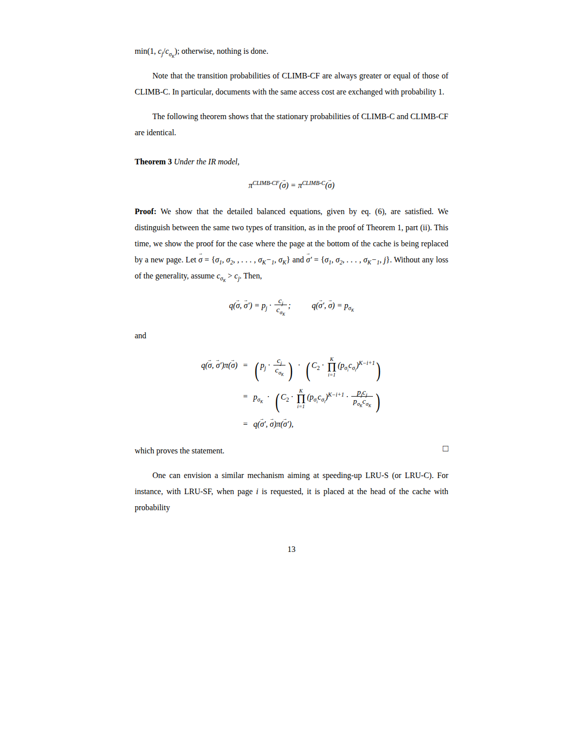min(1, cj/cσK); otherwise, nothing is done.
Note that the transition probabilities of CLIMB-CF are always greater or equal of those of CLIMB-C. In particular, documents with the same access cost are exchanged with probability 1.
The following theorem shows that the stationary probabilities of CLIMB-C and CLIMB-CF are identical.
Theorem 3 Under the IR model,
πCLIMB-CF(σ) = πCLIMB-C(σ)
Proof: We show that the detailed balanced equations, given by eq. (6), are satisfied. We distinguish between the same two types of transition, as in the proof of Theorem 1, part (ii). This time, we show the proof for the case where the page at the bottom of the cache is being replaced by a new page. Let σ = {σ1, σ2, , . . . , σK−1, σK} and σ′ = {σ1, σ2, . . . , σK−1, j}. Without any loss of the generality, assume cσK > cj. Then,
q(σ, σ′) = pj · cj cσK; q(σ′, σ) = pσK
and
q(σ, σ′)π(σ)
=
(pj · cj cσK) · (C2 · ΠKi=1(pσicσi)K−i+1)
=
pσK · (C2 · ΠKi=1(pσicσi)K−i+1 · pjcj pσKcσK)
=
q(σ′, σ)π(σ′),
which proves the statement. □
One can envision a similar mechanism aiming at speeding-up LRU-S (or LRU-C). For instance, with LRU-SF, when page i is requested, it is placed at the head of the cache with probability
13